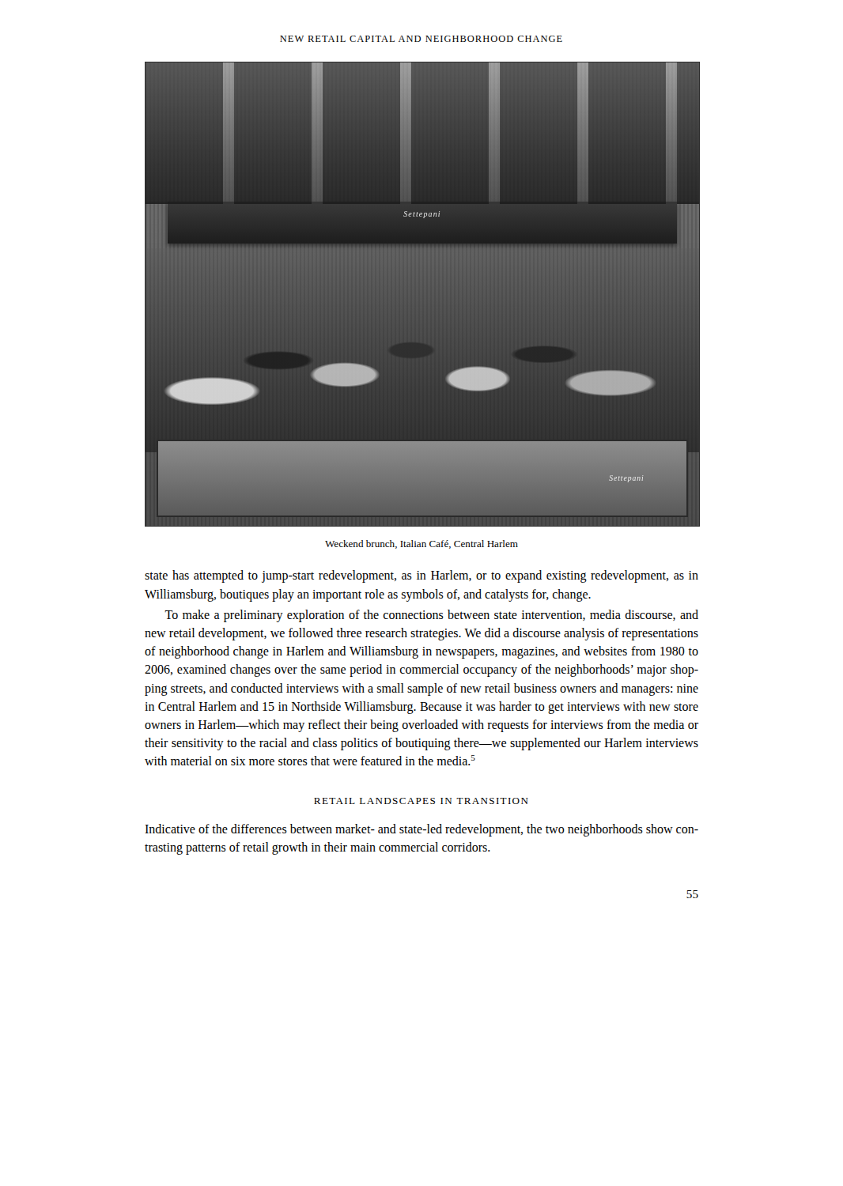New Retail Capital and Neighborhood Change
Settepani
Weckend brunch, Italian Café, Central Harlem
state has attempted to jump-start redevelopment, as in Harlem, or to expand existing redevelopment, as in Williamsburg, boutiques play an important role as symbols of, and catalysts for, change.
To make a preliminary exploration of the connections between state intervention, media discourse, and new retail development, we followed three research strategies. We did a discourse analysis of representations of neighborhood change in Harlem and Williamsburg in newspapers, magazines, and websites from 1980 to 2006, examined changes over the same period in commercial occupancy of the neighborhoods’ major shopping streets, and conducted interviews with a small sample of new retail business owners and managers: nine in Central Harlem and 15 in Northside Williamsburg. Because it was harder to get interviews with new store owners in Harlem—which may reflect their being overloaded with requests for interviews from the media or their sensitivity to the racial and class politics of boutiquing there—we supplemented our Harlem interviews with material on six more stores that were featured in the media.5
Retail Landscapes in Transition
Indicative of the differences between market- and state-led redevelopment, the two neighborhoods show contrasting patterns of retail growth in their main commercial corridors.
55